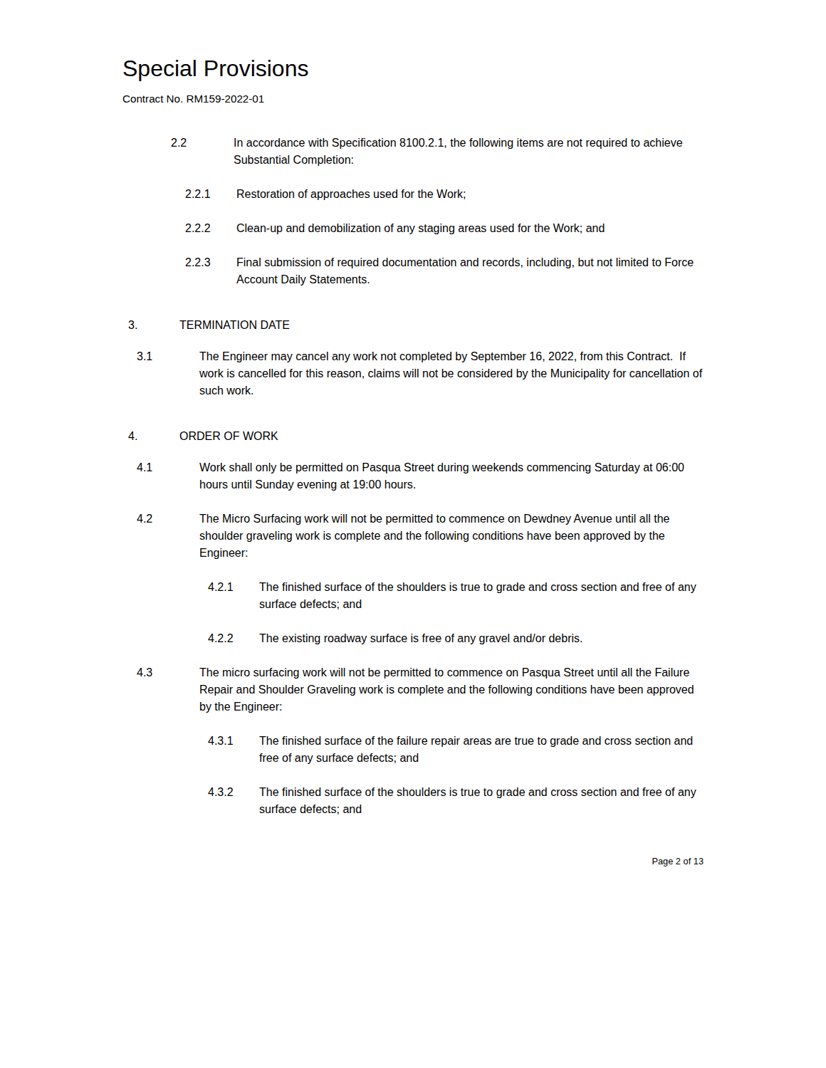Special Provisions
Contract No. RM159-2022-01
2.2 In accordance with Specification 8100.2.1, the following items are not required to achieve Substantial Completion:
2.2.1 Restoration of approaches used for the Work;
2.2.2 Clean-up and demobilization of any staging areas used for the Work; and
2.2.3 Final submission of required documentation and records, including, but not limited to Force Account Daily Statements.
3. TERMINATION DATE
3.1 The Engineer may cancel any work not completed by September 16, 2022, from this Contract. If work is cancelled for this reason, claims will not be considered by the Municipality for cancellation of such work.
4. ORDER OF WORK
4.1 Work shall only be permitted on Pasqua Street during weekends commencing Saturday at 06:00 hours until Sunday evening at 19:00 hours.
4.2 The Micro Surfacing work will not be permitted to commence on Dewdney Avenue until all the shoulder graveling work is complete and the following conditions have been approved by the Engineer:
4.2.1 The finished surface of the shoulders is true to grade and cross section and free of any surface defects; and
4.2.2 The existing roadway surface is free of any gravel and/or debris.
4.3 The micro surfacing work will not be permitted to commence on Pasqua Street until all the Failure Repair and Shoulder Graveling work is complete and the following conditions have been approved by the Engineer:
4.3.1 The finished surface of the failure repair areas are true to grade and cross section and free of any surface defects; and
4.3.2 The finished surface of the shoulders is true to grade and cross section and free of any surface defects; and
Page 2 of 13